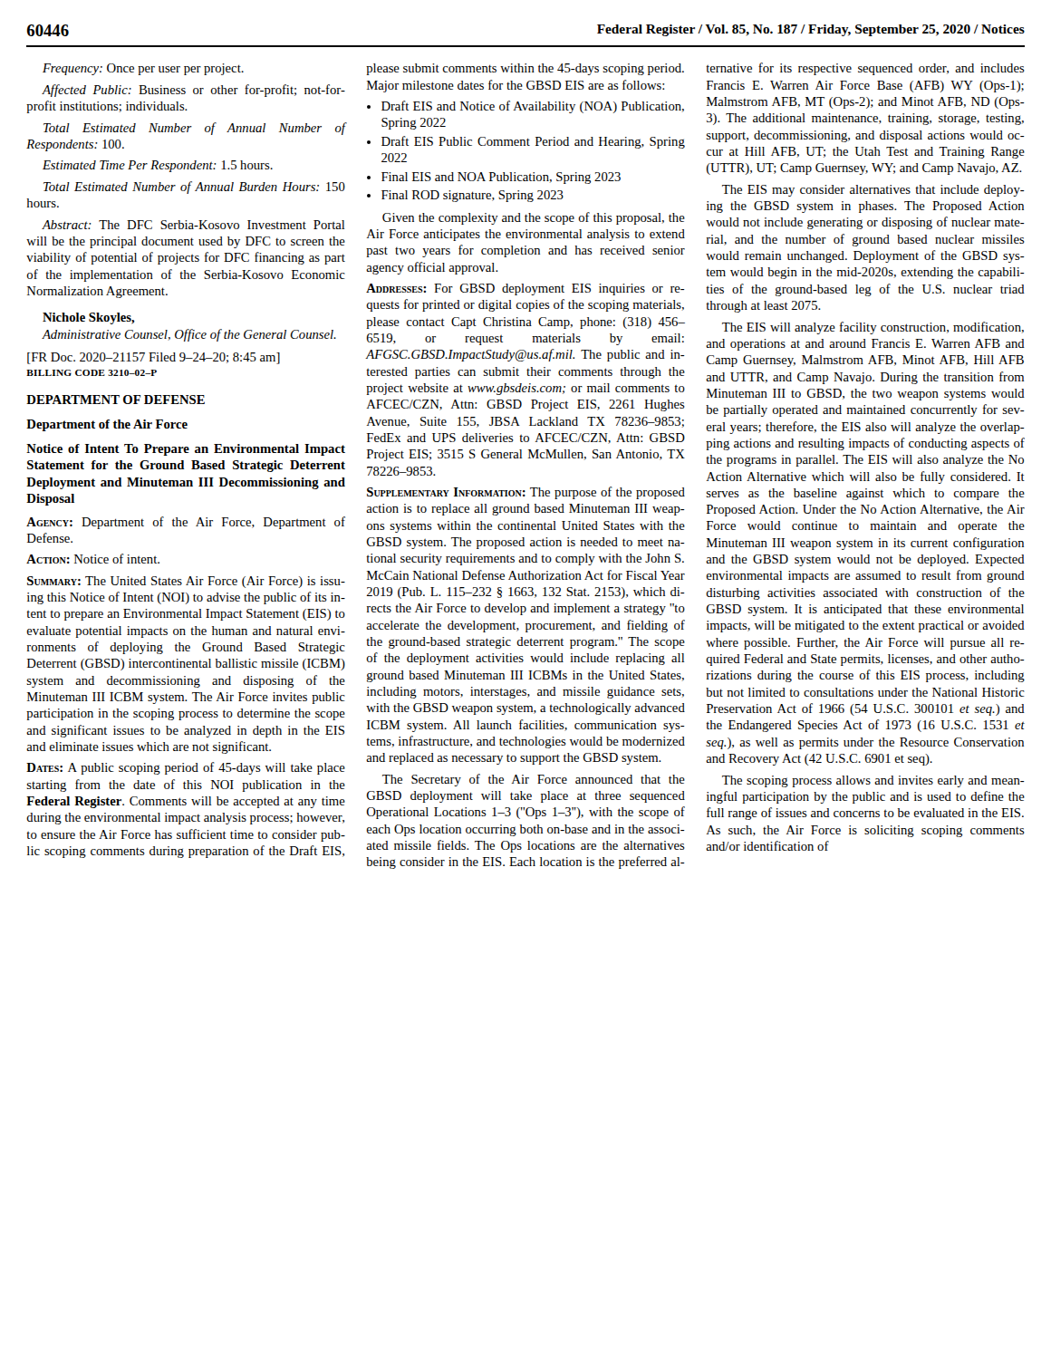60446
Federal Register / Vol. 85, No. 187 / Friday, September 25, 2020 / Notices
Frequency: Once per user per project.
Affected Public: Business or other for-profit; not-for-profit institutions; individuals.
Total Estimated Number of Annual Number of Respondents: 100.
Estimated Time Per Respondent: 1.5 hours.
Total Estimated Number of Annual Burden Hours: 150 hours.
Abstract: The DFC Serbia-Kosovo Investment Portal will be the principal document used by DFC to screen the viability of potential of projects for DFC financing as part of the implementation of the Serbia-Kosovo Economic Normalization Agreement.
Nichole Skoyles,
Administrative Counsel, Office of the General Counsel.
[FR Doc. 2020–21157 Filed 9–24–20; 8:45 am]
BILLING CODE 3210–02–P
DEPARTMENT OF DEFENSE
Department of the Air Force
Notice of Intent To Prepare an Environmental Impact Statement for the Ground Based Strategic Deterrent Deployment and Minuteman III Decommissioning and Disposal
Agency: Department of the Air Force, Department of Defense.
Action: Notice of intent.
Summary: The United States Air Force (Air Force) is issuing this Notice of Intent (NOI) to advise the public of its intent to prepare an Environmental Impact Statement (EIS) to evaluate potential impacts on the human and natural environments of deploying the Ground Based Strategic Deterrent (GBSD) intercontinental ballistic missile (ICBM) system and decommissioning and disposing of the Minuteman III ICBM system. The Air Force invites public participation in the scoping process to determine the scope and significant issues to be analyzed in depth in the EIS and eliminate issues which are not significant.
Dates: A public scoping period of 45-days will take place starting from the date of this NOI publication in the Federal Register. Comments will be accepted at any time during the environmental impact analysis process; however, to ensure the Air Force has sufficient time to consider public scoping comments during preparation of the Draft EIS, please submit comments within the 45-days scoping period. Major milestone dates for the GBSD EIS are as follows:
Draft EIS and Notice of Availability (NOA) Publication, Spring 2022
Draft EIS Public Comment Period and Hearing, Spring 2022
Final EIS and NOA Publication, Spring 2023
Final ROD signature, Spring 2023
Given the complexity and the scope of this proposal, the Air Force anticipates the environmental analysis to extend past two years for completion and has received senior agency official approval.
Addresses: For GBSD deployment EIS inquiries or requests for printed or digital copies of the scoping materials, please contact Capt Christina Camp, phone: (318) 456–6519, or request materials by email: AFGSC.GBSD.ImpactStudy@us.af.mil. The public and interested parties can submit their comments through the project website at www.gbsdeis.com; or mail comments to AFCEC/CZN, Attn: GBSD Project EIS, 2261 Hughes Avenue, Suite 155, JBSA Lackland TX 78236–9853; FedEx and UPS deliveries to AFCEC/CZN, Attn: GBSD Project EIS; 3515 S General McMullen, San Antonio, TX 78226–9853.
Supplementary Information: The purpose of the proposed action is to replace all ground based Minuteman III weapons systems within the continental United States with the GBSD system. The proposed action is needed to meet national security requirements and to comply with the John S. McCain National Defense Authorization Act for Fiscal Year 2019 (Pub. L. 115–232 § 1663, 132 Stat. 2153), which directs the Air Force to develop and implement a strategy ''to accelerate the development, procurement, and fielding of the ground-based strategic deterrent program.'' The scope of the deployment activities would include replacing all ground based Minuteman III ICBMs in the United States, including motors, interstages, and missile guidance sets, with the GBSD weapon system, a technologically advanced ICBM system. All launch facilities, communication systems, infrastructure, and technologies would be modernized and replaced as necessary to support the GBSD system.
The Secretary of the Air Force announced that the GBSD deployment will take place at three sequenced Operational Locations 1–3 (''Ops 1–3''), with the scope of each Ops location occurring both on-base and in the associated missile fields. The Ops locations are the alternatives being consider in the EIS. Each location is the preferred alternative for its respective sequenced order, and includes Francis E. Warren Air Force Base (AFB) WY (Ops-1); Malmstrom AFB, MT (Ops-2); and Minot AFB, ND (Ops-3). The additional maintenance, training, storage, testing, support, decommissioning, and disposal actions would occur at Hill AFB, UT; the Utah Test and Training Range (UTTR), UT; Camp Guernsey, WY; and Camp Navajo, AZ.
The EIS may consider alternatives that include deploying the GBSD system in phases. The Proposed Action would not include generating or disposing of nuclear material, and the number of ground based nuclear missiles would remain unchanged. Deployment of the GBSD system would begin in the mid-2020s, extending the capabilities of the ground-based leg of the U.S. nuclear triad through at least 2075.
The EIS will analyze facility construction, modification, and operations at and around Francis E. Warren AFB and Camp Guernsey, Malmstrom AFB, Minot AFB, Hill AFB and UTTR, and Camp Navajo. During the transition from Minuteman III to GBSD, the two weapon systems would be partially operated and maintained concurrently for several years; therefore, the EIS also will analyze the overlapping actions and resulting impacts of conducting aspects of the programs in parallel. The EIS will also analyze the No Action Alternative which will also be fully considered. It serves as the baseline against which to compare the Proposed Action. Under the No Action Alternative, the Air Force would continue to maintain and operate the Minuteman III weapon system in its current configuration and the GBSD system would not be deployed. Expected environmental impacts are assumed to result from ground disturbing activities associated with construction of the GBSD system. It is anticipated that these environmental impacts, will be mitigated to the extent practical or avoided where possible. Further, the Air Force will pursue all required Federal and State permits, licenses, and other authorizations during the course of this EIS process, including but not limited to consultations under the National Historic Preservation Act of 1966 (54 U.S.C. 300101 et seq.) and the Endangered Species Act of 1973 (16 U.S.C. 1531 et seq.), as well as permits under the Resource Conservation and Recovery Act (42 U.S.C. 6901 et seq).
The scoping process allows and invites early and meaningful participation by the public and is used to define the full range of issues and concerns to be evaluated in the EIS. As such, the Air Force is soliciting scoping comments and/or identification of